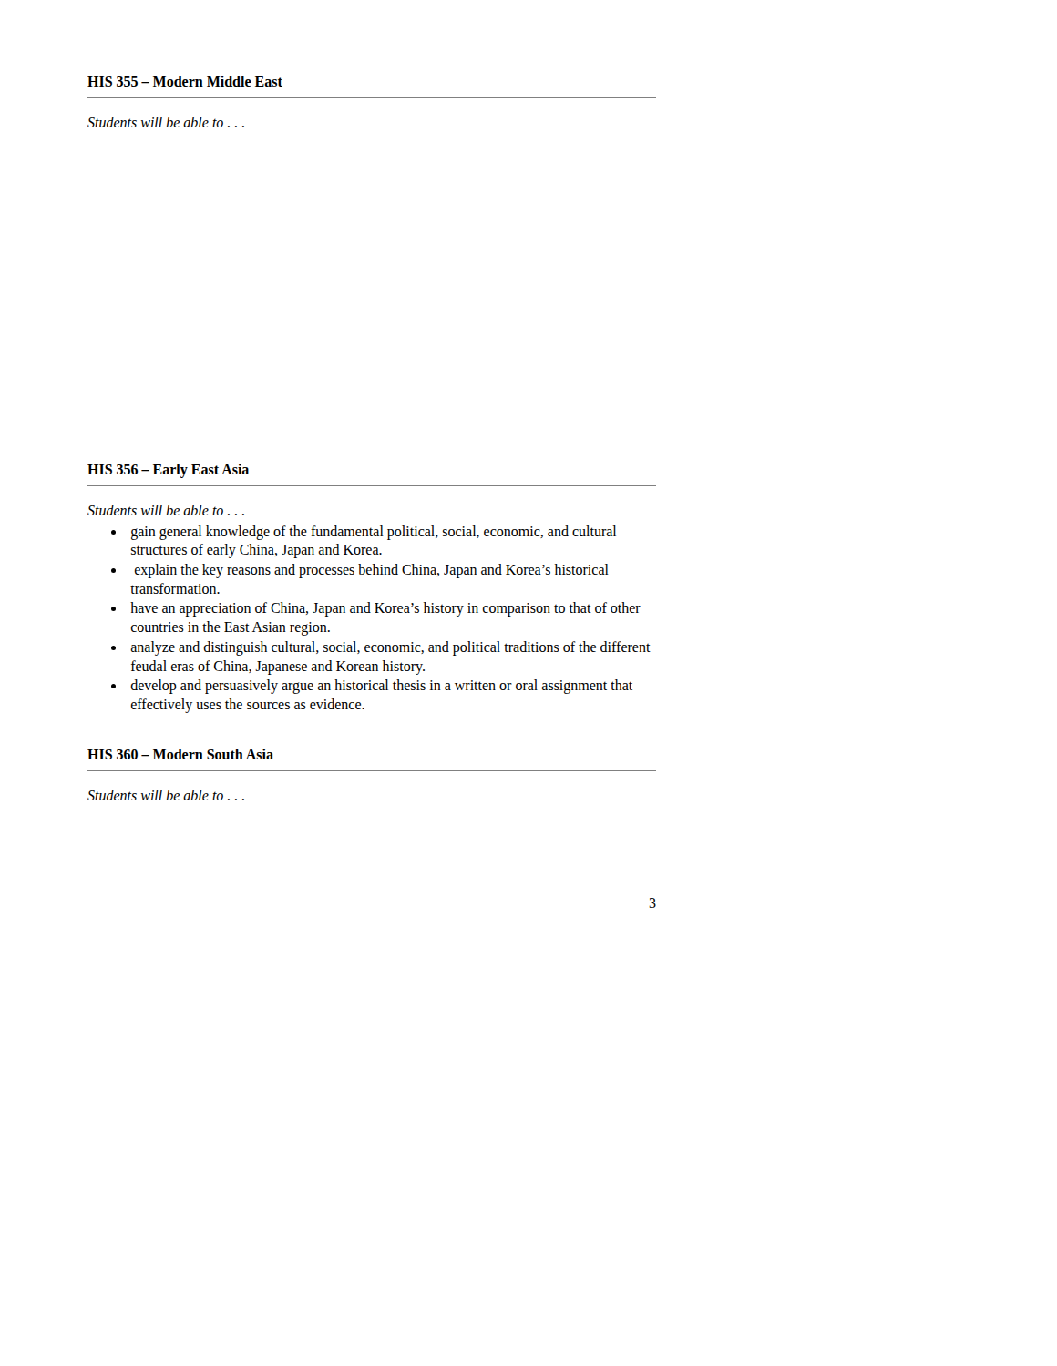HIS 355 – Modern Middle East
Students will be able to . . .
HIS 356 – Early East Asia
Students will be able to . . .
gain general knowledge of the fundamental political, social, economic, and cultural structures of early China, Japan and Korea.
explain the key reasons and processes behind China, Japan and Korea’s historical transformation.
have an appreciation of China, Japan and Korea’s history in comparison to that of other countries in the East Asian region.
analyze and distinguish cultural, social, economic, and political traditions of the different feudal eras of China, Japanese and Korean history.
develop and persuasively argue an historical thesis in a written or oral assignment that effectively uses the sources as evidence.
HIS 360 – Modern South Asia
Students will be able to . . .
3